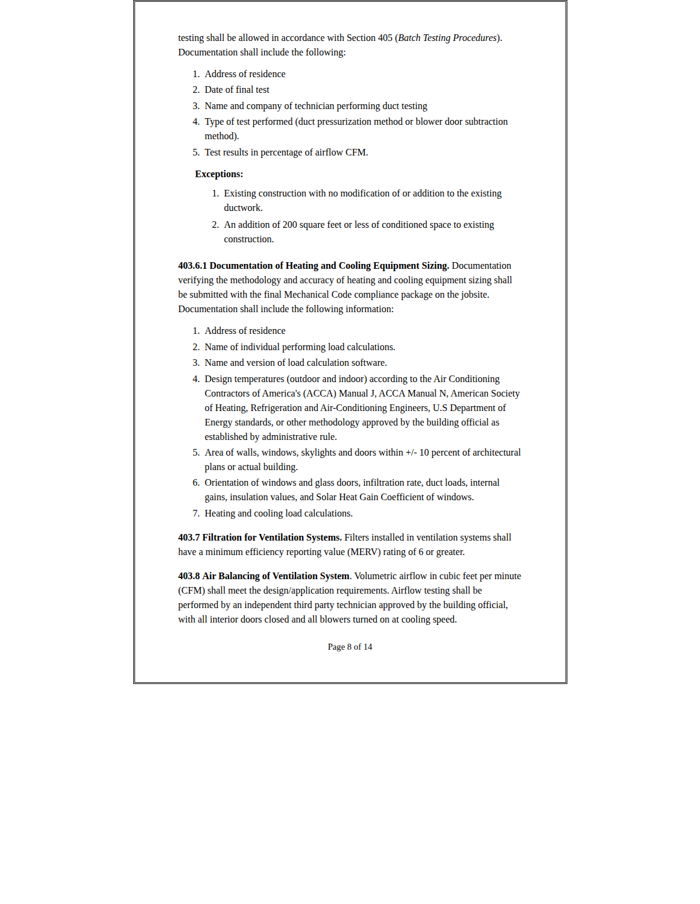testing shall be allowed in accordance with Section 405 (Batch Testing Procedures). Documentation shall include the following:
Address of residence
Date of final test
Name and company of technician performing duct testing
Type of test performed (duct pressurization method or blower door subtraction method).
Test results in percentage of airflow CFM.
Exceptions:
Existing construction with no modification of or addition to the existing ductwork.
An addition of 200 square feet or less of conditioned space to existing construction.
403.6.1 Documentation of Heating and Cooling Equipment Sizing. Documentation verifying the methodology and accuracy of heating and cooling equipment sizing shall be submitted with the final Mechanical Code compliance package on the jobsite. Documentation shall include the following information:
Address of residence
Name of individual performing load calculations.
Name and version of load calculation software.
Design temperatures (outdoor and indoor) according to the Air Conditioning Contractors of America's (ACCA) Manual J, ACCA Manual N, American Society of Heating, Refrigeration and Air-Conditioning Engineers, U.S Department of Energy standards, or other methodology approved by the building official as established by administrative rule.
Area of walls, windows, skylights and doors within +/- 10 percent of architectural plans or actual building.
Orientation of windows and glass doors, infiltration rate, duct loads, internal gains, insulation values, and Solar Heat Gain Coefficient of windows.
Heating and cooling load calculations.
403.7 Filtration for Ventilation Systems. Filters installed in ventilation systems shall have a minimum efficiency reporting value (MERV) rating of 6 or greater.
403.8 Air Balancing of Ventilation System. Volumetric airflow in cubic feet per minute (CFM) shall meet the design/application requirements. Airflow testing shall be performed by an independent third party technician approved by the building official, with all interior doors closed and all blowers turned on at cooling speed.
Page 8 of 14